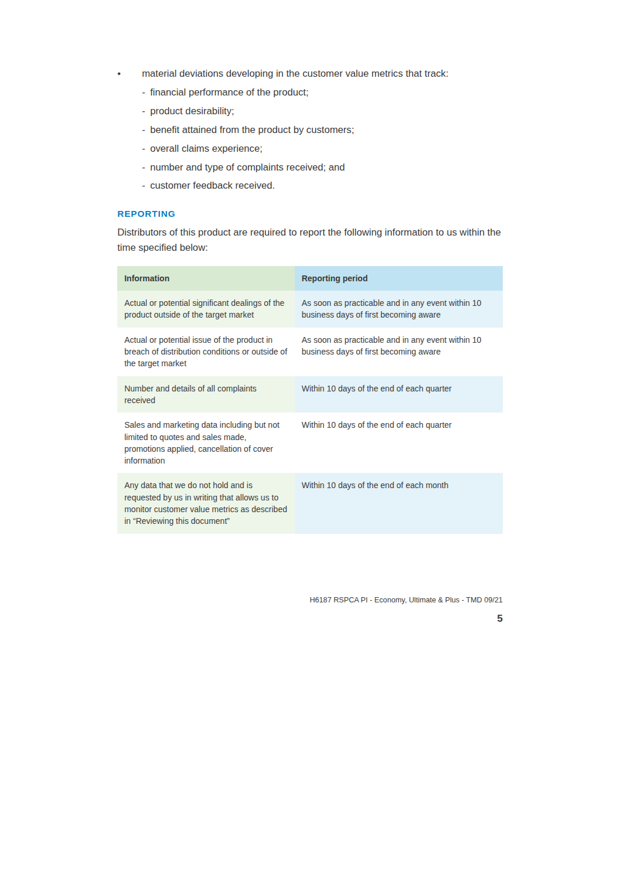material deviations developing in the customer value metrics that track:
financial performance of the product;
product desirability;
benefit attained from the product by customers;
overall claims experience;
number and type of complaints received; and
customer feedback received.
Reporting
Distributors of this product are required to report the following information to us within the time specified below:
| Information | Reporting period |
| --- | --- |
| Actual or potential significant dealings of the product outside of the target market | As soon as practicable and in any event within 10 business days of first becoming aware |
| Actual or potential issue of the product in breach of distribution conditions or outside of the target market | As soon as practicable and in any event within 10 business days of first becoming aware |
| Number and details of all complaints received | Within 10 days of the end of each quarter |
| Sales and marketing data including but not limited to quotes and sales made, promotions applied, cancellation of cover information | Within 10 days of the end of each quarter |
| Any data that we do not hold and is requested by us in writing that allows us to monitor customer value metrics as described in “Reviewing this document” | Within 10 days of the end of each month |
H6187 RSPCA PI - Economy, Ultimate & Plus - TMD 09/21
5